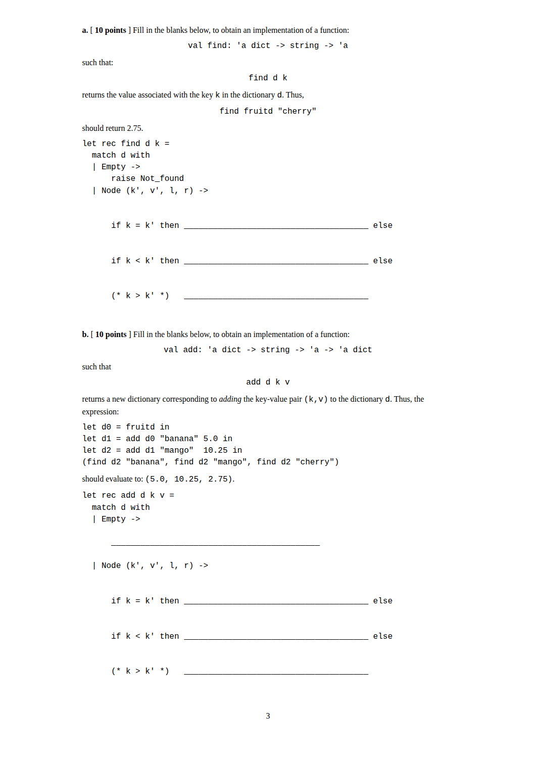a. [ 10 points ] Fill in the blanks below, to obtain an implementation of a function:
val find: 'a dict -> string -> 'a
such that:
find d k
returns the value associated with the key k in the dictionary d. Thus,
find fruitd "cherry"
should return 2.75.
let rec find d k =
  match d with
  | Empty ->
      raise Not_found
  | Node (k', v', l, r) ->


      if k = k' then ______________________________________ else


      if k < k' then ______________________________________ else


      (* k > k' *)   ______________________________________
b. [ 10 points ] Fill in the blanks below, to obtain an implementation of a function:
val add: 'a dict -> string -> 'a -> 'a dict
such that
add d k v
returns a new dictionary corresponding to adding the key-value pair (k,v) to the dictionary d. Thus, the expression:
let d0 = fruitd in
let d1 = add d0 "banana" 5.0 in
let d2 = add d1 "mango"  10.25 in
(find d2 "banana", find d2 "mango", find d2 "cherry")
should evaluate to: (5.0, 10.25, 2.75).
let rec add d k v =
  match d with
  | Empty ->

      ___________________________________________

  | Node (k', v', l, r) ->


      if k = k' then ______________________________________ else


      if k < k' then ______________________________________ else


      (* k > k' *)   ______________________________________
3